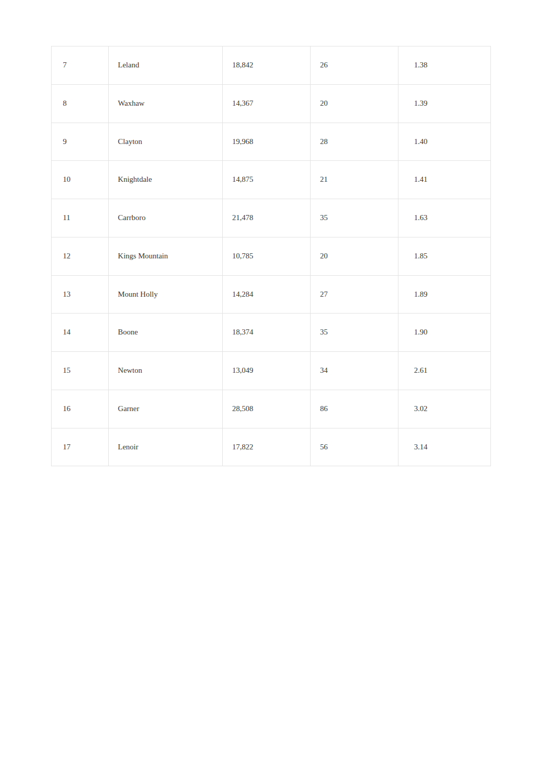| 7 | Leland | 18,842 | 26 | 1.38 |
| 8 | Waxhaw | 14,367 | 20 | 1.39 |
| 9 | Clayton | 19,968 | 28 | 1.40 |
| 10 | Knightdale | 14,875 | 21 | 1.41 |
| 11 | Carrboro | 21,478 | 35 | 1.63 |
| 12 | Kings Mountain | 10,785 | 20 | 1.85 |
| 13 | Mount Holly | 14,284 | 27 | 1.89 |
| 14 | Boone | 18,374 | 35 | 1.90 |
| 15 | Newton | 13,049 | 34 | 2.61 |
| 16 | Garner | 28,508 | 86 | 3.02 |
| 17 | Lenoir | 17,822 | 56 | 3.14 |